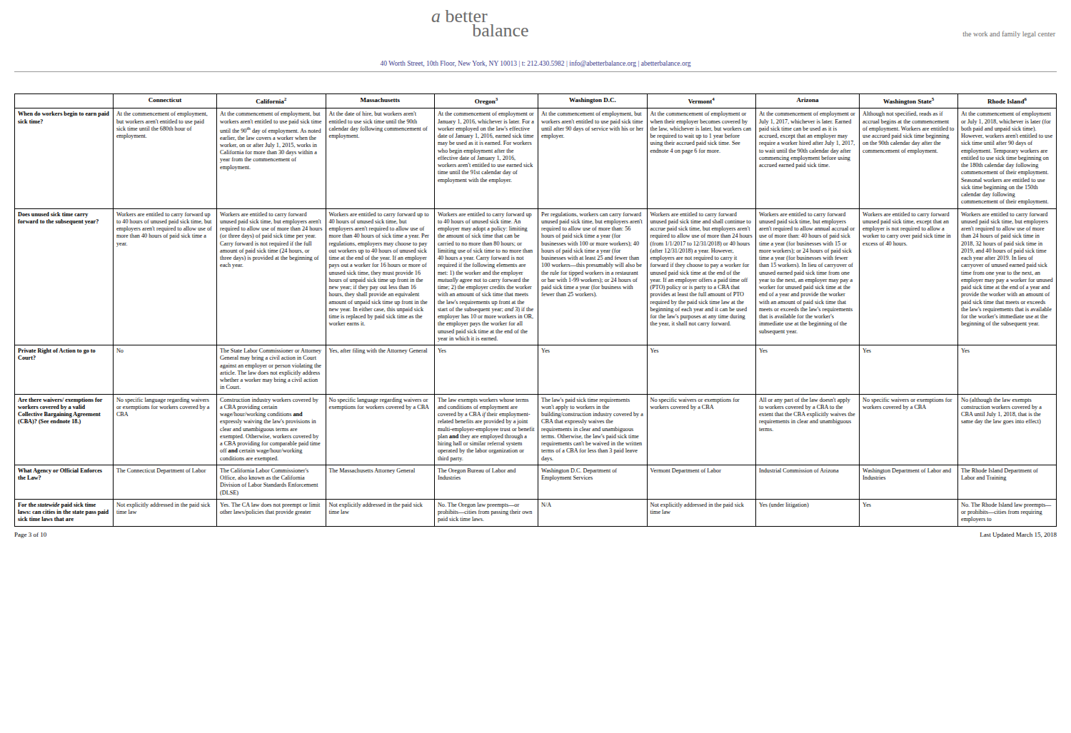a better balance
the work and family legal center
40 Worth Street, 10th Floor, New York, NY 10013 | t: 212.430.5982 | info@abetterbalance.org | abetterbalance.org
| | Connecticut | California 2 | Massachusetts | Oregon 3 | Washington D.C. | Vermont 4 | Arizona | Washington State 5 | Rhode Island 6 |
| --- | --- | --- | --- | --- | --- | --- | --- | --- | --- |
| When do workers begin to earn paid sick time? | At the commencement of employment, but workers aren't entitled to use paid sick time until the 680th hour of employment. | At the commencement of employment, but workers aren't entitled to use paid sick time until the 90 th day of employment. As noted earlier, the law covers a worker when the worker, on or after July 1, 2015, works in California for more than 30 days within a year from the commencement of employment. | At the date of hire, but workers aren't entitled to use sick time until the 90th calendar day following commencement of employment. | At the commencement of employment or January 1, 2016, whichever is later. For a worker employed on the law's effective date of January 1, 2016, earned sick time may be used as it is earned. For workers who begin employment after the effective date of January 1, 2016, workers aren't entitled to use earned sick time until the 91st calendar day of employment with the employer. | At the commencement of employment, but workers aren't entitled to use paid sick time until after 90 days of service with his or her employer. | At the commencement of employment or when their employer becomes covered by the law, whichever is later, but workers can be required to wait up to 1 year before using their accrued paid sick time. See endnote 4 on page 6 for more. | At the commencement of employment or July 1, 2017, whichever is later. Earned paid sick time can be used as it is accrued, except that an employer may require a worker hired after July 1, 2017, to wait until the 90th calendar day after commencing employment before using accrued earned paid sick time. | Although not specified, reads as if accrual begins at the commencement of employment. Workers are entitled to use accrued paid sick time beginning on the 90th calendar day after the commencement of employment. | At the commencement of employment or July 1, 2018, whichever is later (for both paid and unpaid sick time). However, workers aren't entitled to use sick time until after 90 days of employment. Temporary workers are entitled to use sick time beginning on the 180th calendar day following commencement of their employment. Seasonal workers are entitled to use sick time beginning on the 150th calendar day following commencement of their employment. |
| Does unused sick time carry forward to the subsequent year? | Workers are entitled to carry forward up to 40 hours of unused paid sick time, but employers aren't required to allow use of more than 40 hours of paid sick time a year. | Workers are entitled to carry forward unused paid sick time, but employers aren't required to allow use of more than 24 hours (or three days) of paid sick time per year. Carry forward is not required if the full amount of paid sick time (24 hours, or three days) is provided at the beginning of each year. | Workers are entitled to carry forward up to 40 hours of unused sick time, but employers aren't required to allow use of more than 40 hours of sick time a year. Per regulations, employers may choose to pay out workers up to 40 hours of unused sick time at the end of the year. If an employer pays out a worker for 16 hours or more of unused sick time, they must provide 16 hours of unpaid sick time up front in the new year; if they pay out less than 16 hours, they shall provide an equivalent amount of unpaid sick time up front in the new year. In either case, this unpaid sick time is replaced by paid sick time as the worker earns it. | Workers are entitled to carry forward up to 40 hours of unused sick time. An employer may adopt a policy: limiting the amount of sick time that can be carried to no more than 80 hours; or limiting use of sick time to no more than 40 hours a year. Carry forward is not required if the following elements are met: 1) the worker and the employer mutually agree not to carry forward the time; 2) the employer credits the worker with an amount of sick time that meets the law's requirements up front at the start of the subsequent year; and 3) if the employer has 10 or more workers in OR, the employer pays the worker for all unused paid sick time at the end of the year in which it is earned. | Per regulations, workers can carry forward unused paid sick time, but employers aren't required to allow use of more than: 56 hours of paid sick time a year (for businesses with 100 or more workers); 40 hours of paid sick time a year (for businesses with at least 25 and fewer than 100 workers—this presumably will also be the rule for tipped workers in a restaurant or bar with 1-99 workers); or 24 hours of paid sick time a year (for business with fewer than 25 workers). | Workers are entitled to carry forward unused paid sick time and shall continue to accrue paid sick time, but employers aren't required to allow use of more than 24 hours (from 1/1/2017 to 12/31/2018) or 40 hours (after 12/31/2018) a year. However, employers are not required to carry it forward if they choose to pay a worker for unused paid sick time at the end of the year. If an employer offers a paid time off (PTO) policy or is party to a CBA that provides at least the full amount of PTO required by the paid sick time law at the beginning of each year and it can be used for the law's purposes at any time during the year, it shall not carry forward. | Workers are entitled to carry forward unused paid sick time, but employers aren't required to allow annual accrual or use of more than: 40 hours of paid sick time a year (for businesses with 15 or more workers); or 24 hours of paid sick time a year (for businesses with fewer than 15 workers). In lieu of carryover of unused earned paid sick time from one year to the next, an employer may pay a worker for unused paid sick time at the end of a year and provide the worker with an amount of paid sick time that meets or exceeds the law's requirements that is available for the worker's immediate use at the beginning of the subsequent year. | Workers are entitled to carry forward unused paid sick time, except that an employer is not required to allow a worker to carry over paid sick time in excess of 40 hours. | Workers are entitled to carry forward unused paid sick time, but employers aren't required to allow use of more than 24 hours of paid sick time in 2018, 32 hours of paid sick time in 2019, and 40 hours of paid sick time each year after 2019. In lieu of carryover of unused earned paid sick time from one year to the next, an employer may pay a worker for unused paid sick time at the end of a year and provide the worker with an amount of paid sick time that meets or exceeds the law's requirements that is available for the worker's immediate use at the beginning of the subsequent year. |
| Private Right of Action to go to Court? | No | The State Labor Commissioner or Attorney General may bring a civil action in Court against an employer or person violating the article. The law does not explicitly address whether a worker may bring a civil action in Court. | Yes, after filing with the Attorney General | Yes | Yes | Yes | Yes | Yes | Yes |
| Are there waivers/ exemptions for workers covered by a valid Collective Bargaining Agreement (CBA)? (See endnote 18.) | No specific language regarding waivers or exemptions for workers covered by a CBA | Construction industry workers covered by a CBA providing certain wage/hour/working conditions and expressly waiving the law's provisions in clear and unambiguous terms are exempted. Otherwise, workers covered by a CBA providing for comparable paid time off and certain wage/hour/working conditions are exempted. | No specific language regarding waivers or exemptions for workers covered by a CBA | The law exempts workers whose terms and conditions of employment are covered by a CBA if their employment-related benefits are provided by a joint multi-employer-employee trust or benefit plan and they are employed through a hiring hall or similar referral system operated by the labor organization or third party. | The law's paid sick time requirements won't apply to workers in the building/construction industry covered by a CBA that expressly waives the requirements in clear and unambiguous terms. Otherwise, the law's paid sick time requirements can't be waived in the written terms of a CBA for less than 3 paid leave days. | No specific waivers or exemptions for workers covered by a CBA | All or any part of the law doesn't apply to workers covered by a CBA to the extent that the CBA explicitly waives the requirements in clear and unambiguous terms. | No specific waivers or exemptions for workers covered by a CBA | No (although the law exempts construction workers covered by a CBA until July 1, 2018, that is the same day the law goes into effect) |
| What Agency or Official Enforces the Law? | The Connecticut Department of Labor | The California Labor Commissioner's Office, also known as the California Division of Labor Standards Enforcement (DLSE) | The Massachusetts Attorney General | The Oregon Bureau of Labor and Industries | Washington D.C. Department of Employment Services | Vermont Department of Labor | Industrial Commission of Arizona | Washington Department of Labor and Industries | The Rhode Island Department of Labor and Training |
| For the statewide paid sick time laws: can cities in the state pass paid sick time laws that are | Not explicitly addressed in the paid sick time law | Yes. The CA law does not preempt or limit other laws/policies that provide greater | Not explicitly addressed in the paid sick time law | No. The Oregon law preempts—or prohibits—cities from passing their own paid sick time laws. | N/A | Not explicitly addressed in the paid sick time law | Yes (under litigation) | Yes | No. The Rhode Island law preempts—or prohibits—cities from requiring employers to |
Page 3 of 10
Last Updated March 15, 2018